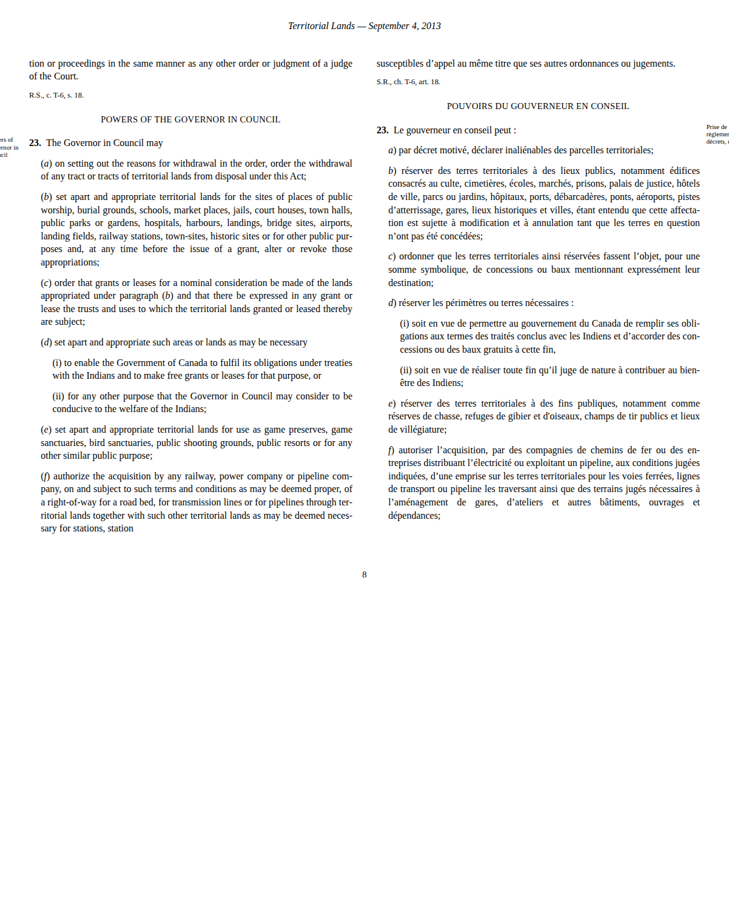Territorial Lands — September 4, 2013
tion or proceedings in the same manner as any other order or judgment of a judge of the Court.
R.S., c. T-6, s. 18.
Powers of the Governor in Council
Powers of Governor in Council
23. The Governor in Council may
(a) on setting out the reasons for withdrawal in the order, order the withdrawal of any tract or tracts of territorial lands from disposal under this Act;
(b) set apart and appropriate territorial lands for the sites of places of public worship, burial grounds, schools, market places, jails, court houses, town halls, public parks or gardens, hospitals, harbours, landings, bridge sites, airports, landing fields, railway stations, town-sites, historic sites or for other public purposes and, at any time before the issue of a grant, alter or revoke those appropriations;
(c) order that grants or leases for a nominal consideration be made of the lands appropriated under paragraph (b) and that there be expressed in any grant or lease the trusts and uses to which the territorial lands granted or leased thereby are subject;
(d) set apart and appropriate such areas or lands as may be necessary
(i) to enable the Government of Canada to fulfil its obligations under treaties with the Indians and to make free grants or leases for that purpose, or
(ii) for any other purpose that the Governor in Council may consider to be conducive to the welfare of the Indians;
(e) set apart and appropriate territorial lands for use as game preserves, game sanctuaries, bird sanctuaries, public shooting grounds, public resorts or for any other similar public purpose;
(f) authorize the acquisition by any railway, power company or pipeline company, on and subject to such terms and conditions as may be deemed proper, of a right-of-way for a road bed, for transmission lines or for pipelines through territorial lands together with such other territorial lands as may be deemed necessary for stations, station
susceptibles d’appel au même titre que ses autres ordonnances ou jugements.
S.R., ch. T-6, art. 18.
Pouvoirs du gouverneur en conseil
Prise de règlements, décrets, etc.
23. Le gouverneur en conseil peut :
a) par décret motivé, déclarer inaliénables des parcelles territoriales;
b) réserver des terres territoriales à des lieux publics, notamment édifices consacrés au culte, cimetières, écoles, marchés, prisons, palais de justice, hôtels de ville, parcs ou jardins, hôpitaux, ports, débarcadères, ponts, aéroports, pistes d’atterrissage, gares, lieux historiques et villes, étant entendu que cette affectation est sujette à modification et à annulation tant que les terres en question n’ont pas été concédées;
c) ordonner que les terres territoriales ainsi réservées fassent l’objet, pour une somme symbolique, de concessions ou baux mentionnant expressément leur destination;
d) réserver les périmètres ou terres nécessaires :
(i) soit en vue de permettre au gouvernement du Canada de remplir ses obligations aux termes des traités conclus avec les Indiens et d’accorder des concessions ou des baux gratuits à cette fin,
(ii) soit en vue de réaliser toute fin qu’il juge de nature à contribuer au bien-être des Indiens;
e) réserver des terres territoriales à des fins publiques, notamment comme réserves de chasse, refuges de gibier et d'oiseaux, champs de tir publics et lieux de villégiature;
f) autoriser l’acquisition, par des compagnies de chemins de fer ou des entreprises distribuant l’électricité ou exploitant un pipeline, aux conditions jugées indiquées, d’une emprise sur les terres territoriales pour les voies ferrées, lignes de transport ou pipeline les traversant ainsi que des terrains jugés nécessaires à l’aménagement de gares, d’ateliers et autres bâtiments, ouvrages et dépendances;
8